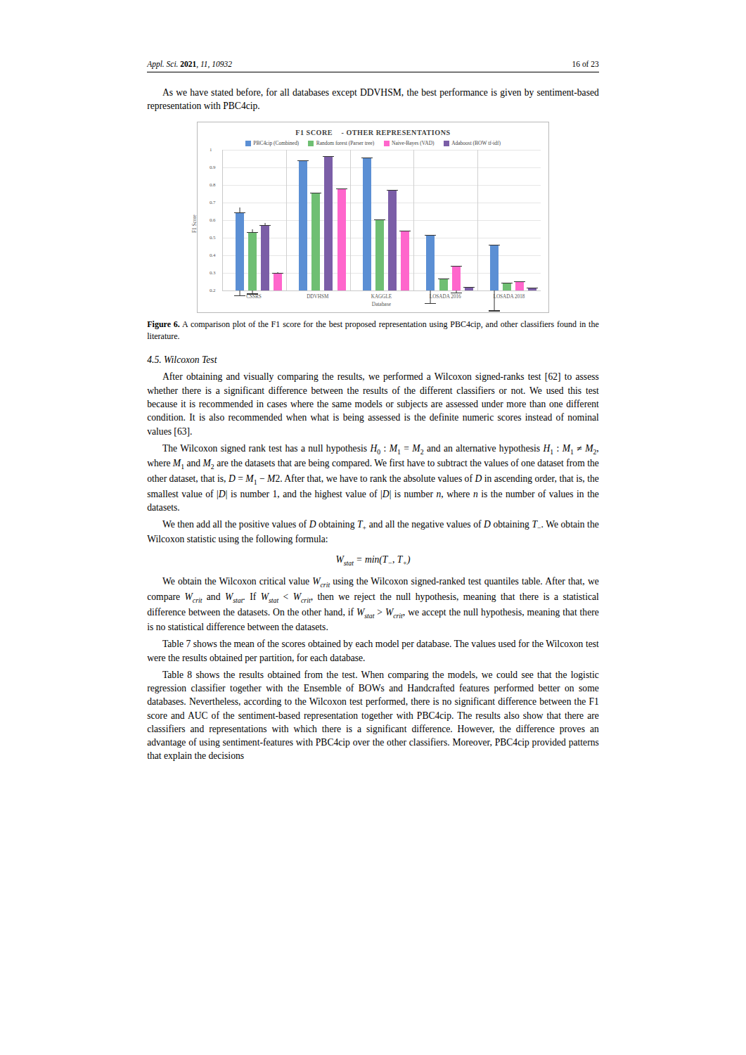Appl. Sci. 2021, 11, 10932
16 of 23
As we have stated before, for all databases except DDVHSM, the best performance is given by sentiment-based representation with PBC4cip.
F1 SCORE - OTHER REPRESENTATIONS
PBC4cip (Combined) Random forest (Parser tree) Naive-Bayes (VAD) Adaboost (BOW tf-idf)
F1 Score
1
0.9
0.8
0.7
0.6
0.5
0.4
0.3
0.2
CSSRS
DDVHSM
KAGGLE
LOSADA 2016
LOSADA 2018
Database
Figure 6. A comparison plot of the F1 score for the best proposed representation using PBC4cip, and other classifiers found in the literature.
4.5. Wilcoxon Test
After obtaining and visually comparing the results, we performed a Wilcoxon signed-ranks test [62] to assess whether there is a significant difference between the results of the different classifiers or not. We used this test because it is recommended in cases where the same models or subjects are assessed under more than one different condition. It is also recommended when what is being assessed is the definite numeric scores instead of nominal values [63].
The Wilcoxon signed rank test has a null hypothesis H0 : M1 = M2 and an alternative hypothesis H1 : M1 ≠ M2, where M1 and M2 are the datasets that are being compared. We first have to subtract the values of one dataset from the other dataset, that is, D = M1 − M2. After that, we have to rank the absolute values of D in ascending order, that is, the smallest value of |D| is number 1, and the highest value of |D| is number n, where n is the number of values in the datasets.
We then add all the positive values of D obtaining T+ and all the negative values of D obtaining T−. We obtain the Wilcoxon statistic using the following formula:
Wstat = min(T−, T+)
We obtain the Wilcoxon critical value Wcrit using the Wilcoxon signed-ranked test quantiles table. After that, we compare Wcrit and Wstat. If Wstat < Wcrit, then we reject the null hypothesis, meaning that there is a statistical difference between the datasets. On the other hand, if Wstat > Wcrit, we accept the null hypothesis, meaning that there is no statistical difference between the datasets.
Table 7 shows the mean of the scores obtained by each model per database. The values used for the Wilcoxon test were the results obtained per partition, for each database.
Table 8 shows the results obtained from the test. When comparing the models, we could see that the logistic regression classifier together with the Ensemble of BOWs and Handcrafted features performed better on some databases. Nevertheless, according to the Wilcoxon test performed, there is no significant difference between the F1 score and AUC of the sentiment-based representation together with PBC4cip. The results also show that there are classifiers and representations with which there is a significant difference. However, the difference proves an advantage of using sentiment-features with PBC4cip over the other classifiers. Moreover, PBC4cip provided patterns that explain the decisions